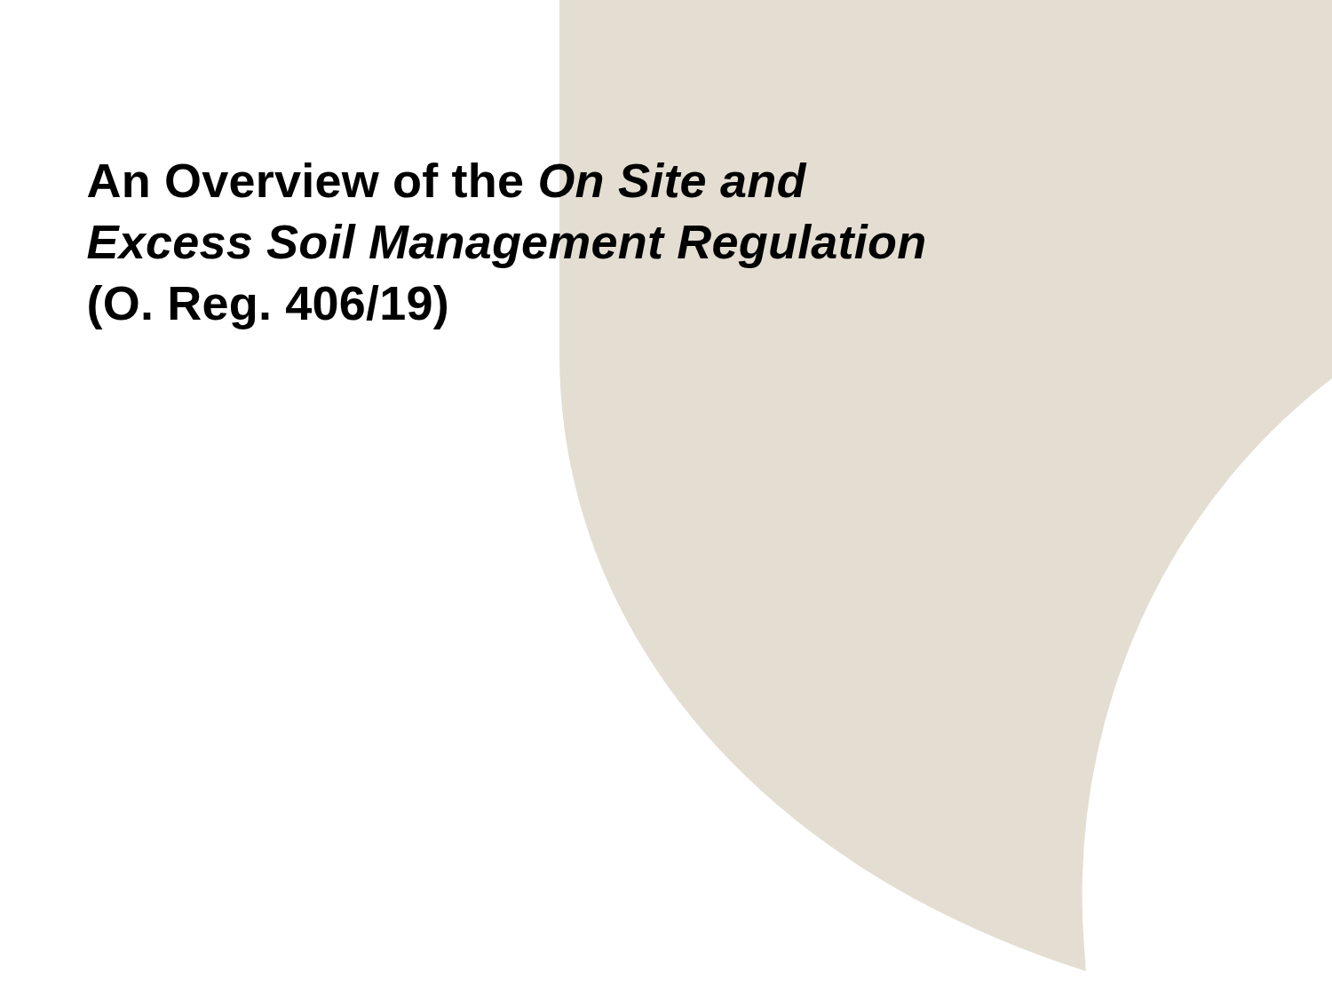An Overview of the On Site and Excess Soil Management Regulation (O. Reg. 406/19)